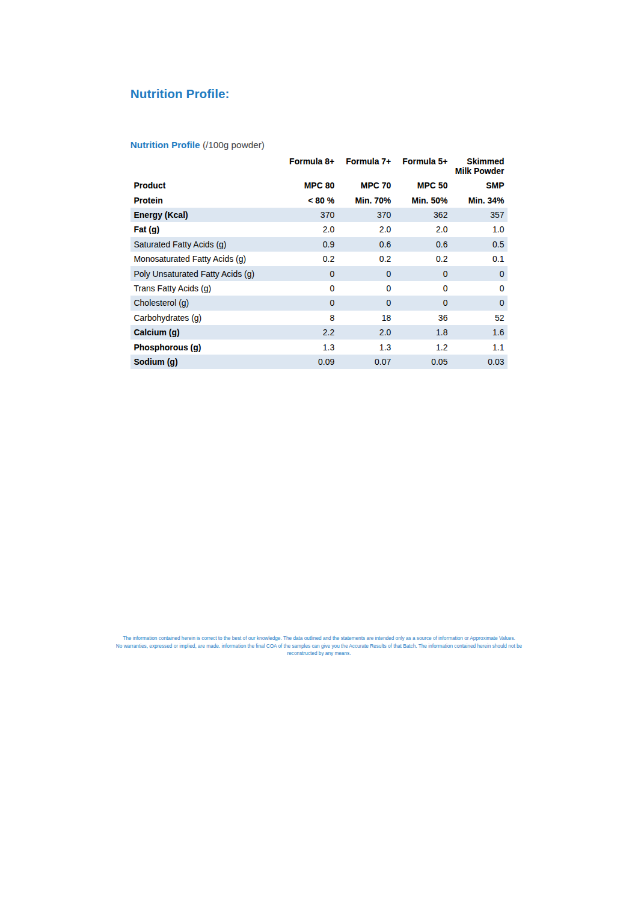Nutrition Profile:
Nutrition Profile (/100g powder)
| | Formula 8+ | Formula 7+ | Formula 5+ | Skimmed |
| --- | --- | --- | --- | --- |
| | | | | Milk Powder |
| Product | MPC 80 | MPC 70 | MPC 50 | SMP |
| Protein | < 80 % | Min. 70% | Min. 50% | Min. 34% |
| Energy (Kcal) | 370 | 370 | 362 | 357 |
| Fat (g) | 2.0 | 2.0 | 2.0 | 1.0 |
| Saturated Fatty Acids (g) | 0.9 | 0.6 | 0.6 | 0.5 |
| Monosaturated Fatty Acids (g) | 0.2 | 0.2 | 0.2 | 0.1 |
| Poly Unsaturated Fatty Acids (g) | 0 | 0 | 0 | 0 |
| Trans Fatty Acids (g) | 0 | 0 | 0 | 0 |
| Cholesterol (g) | 0 | 0 | 0 | 0 |
| Carbohydrates (g) | 8 | 18 | 36 | 52 |
| Calcium (g) | 2.2 | 2.0 | 1.8 | 1.6 |
| Phosphorous (g) | 1.3 | 1.3 | 1.2 | 1.1 |
| Sodium (g) | 0.09 | 0.07 | 0.05 | 0.03 |
The information contained herein is correct to the best of our knowledge. The data outlined and the statements are intended only as a source of information or Approximate Values.
No warranties, expressed or implied, are made. information the final COA of the samples can give you the Accurate Results of that Batch. The information contained herein should not be reconstructed by any means.